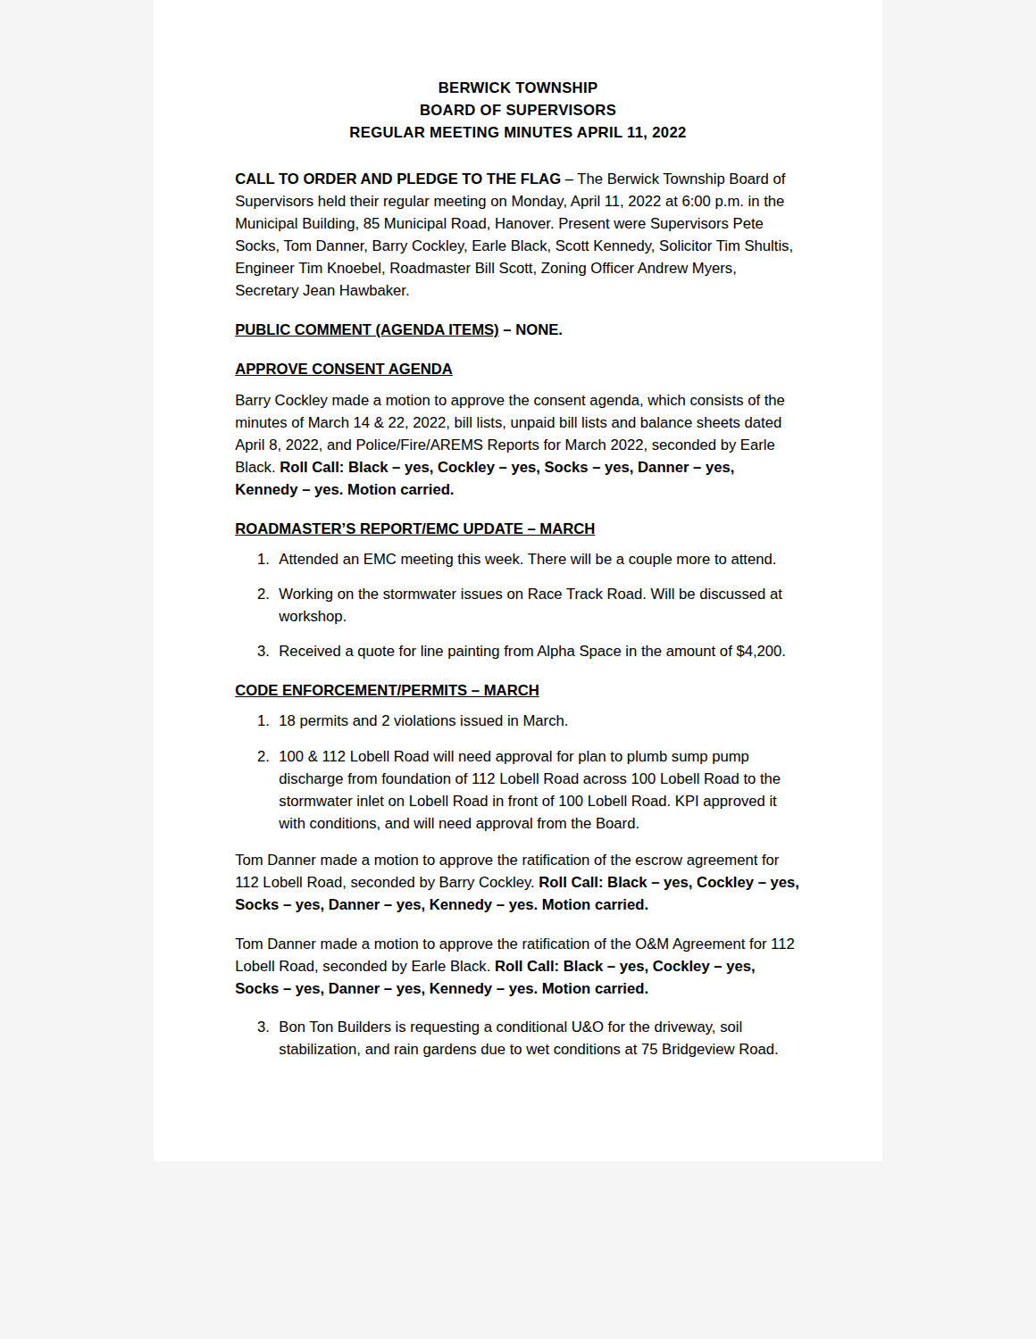BERWICK TOWNSHIP
BOARD OF SUPERVISORS
REGULAR MEETING MINUTES APRIL 11, 2022
CALL TO ORDER AND PLEDGE TO THE FLAG – The Berwick Township Board of Supervisors held their regular meeting on Monday, April 11, 2022 at 6:00 p.m. in the Municipal Building, 85 Municipal Road, Hanover. Present were Supervisors Pete Socks, Tom Danner, Barry Cockley, Earle Black, Scott Kennedy, Solicitor Tim Shultis, Engineer Tim Knoebel, Roadmaster Bill Scott, Zoning Officer Andrew Myers, Secretary Jean Hawbaker.
PUBLIC COMMENT (AGENDA ITEMS) – None.
APPROVE CONSENT AGENDA
Barry Cockley made a motion to approve the consent agenda, which consists of the minutes of March 14 & 22, 2022, bill lists, unpaid bill lists and balance sheets dated April 8, 2022, and Police/Fire/AREMS Reports for March 2022, seconded by Earle Black. Roll Call: Black – yes, Cockley – yes, Socks – yes, Danner – yes, Kennedy – yes. Motion carried.
ROADMASTER’S REPORT/EMC UPDATE – MARCH
Attended an EMC meeting this week. There will be a couple more to attend.
Working on the stormwater issues on Race Track Road. Will be discussed at workshop.
Received a quote for line painting from Alpha Space in the amount of $4,200.
CODE ENFORCEMENT/PERMITS – MARCH
18 permits and 2 violations issued in March.
100 & 112 Lobell Road will need approval for plan to plumb sump pump discharge from foundation of 112 Lobell Road across 100 Lobell Road to the stormwater inlet on Lobell Road in front of 100 Lobell Road. KPI approved it with conditions, and will need approval from the Board.
Tom Danner made a motion to approve the ratification of the escrow agreement for 112 Lobell Road, seconded by Barry Cockley. Roll Call: Black – yes, Cockley – yes, Socks – yes, Danner – yes, Kennedy – yes. Motion carried.
Tom Danner made a motion to approve the ratification of the O&M Agreement for 112 Lobell Road, seconded by Earle Black. Roll Call: Black – yes, Cockley – yes, Socks – yes, Danner – yes, Kennedy – yes. Motion carried.
Bon Ton Builders is requesting a conditional U&O for the driveway, soil stabilization, and rain gardens due to wet conditions at 75 Bridgeview Road.